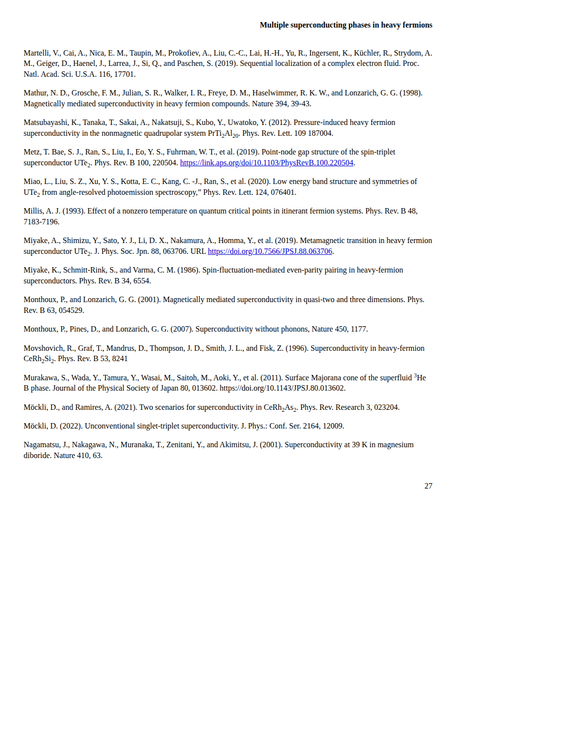Multiple superconducting phases in heavy fermions
Martelli, V., Cai, A., Nica, E. M., Taupin, M., Prokofiev, A., Liu, C.-C., Lai, H.-H., Yu, R., Ingersent, K., Küchler, R., Strydom, A. M., Geiger, D., Haenel, J., Larrea, J., Si, Q., and Paschen, S. (2019). Sequential localization of a complex electron fluid. Proc. Natl. Acad. Sci. U.S.A. 116, 17701.
Mathur, N. D., Grosche, F. M., Julian, S. R., Walker, I. R., Freye, D. M., Haselwimmer, R. K. W., and Lonzarich, G. G. (1998). Magnetically mediated superconductivity in heavy fermion compounds. Nature 394, 39-43.
Matsubayashi, K., Tanaka, T., Sakai, A., Nakatsuji, S., Kubo, Y., Uwatoko, Y. (2012). Pressure-induced heavy fermion superconductivity in the nonmagnetic quadrupolar system PrTi2Al20. Phys. Rev. Lett. 109 187004.
Metz, T. Bae, S. J., Ran, S., Liu, I., Eo, Y. S., Fuhrman, W. T., et al. (2019). Point-node gap structure of the spin-triplet superconductor UTe2. Phys. Rev. B 100, 220504. https://link.aps.org/doi/10.1103/PhysRevB.100.220504.
Miao, L., Liu, S. Z., Xu, Y. S., Kotta, E. C., Kang, C. -J., Ran, S., et al. (2020). Low energy band structure and symmetries of UTe2 from angle-resolved photoemission spectroscopy,” Phys. Rev. Lett. 124, 076401.
Millis, A. J. (1993). Effect of a nonzero temperature on quantum critical points in itinerant fermion systems. Phys. Rev. B 48, 7183-7196.
Miyake, A., Shimizu, Y., Sato, Y. J., Li, D. X., Nakamura, A., Homma, Y., et al. (2019). Metamagnetic transition in heavy fermion superconductor UTe2. J. Phys. Soc. Jpn. 88, 063706. URL https://doi.org/10.7566/JPSJ.88.063706.
Miyake, K., Schmitt-Rink, S., and Varma, C. M. (1986). Spin-fluctuation-mediated even-parity pairing in heavy-fermion superconductors. Phys. Rev. B 34, 6554.
Monthoux, P., and Lonzarich, G. G. (2001). Magnetically mediated superconductivity in quasi-two and three dimensions. Phys. Rev. B 63, 054529.
Monthoux, P., Pines, D., and Lonzarich, G. G. (2007). Superconductivity without phonons, Nature 450, 1177.
Movshovich, R., Graf, T., Mandrus, D., Thompson, J. D., Smith, J. L., and Fisk, Z. (1996). Superconductivity in heavy-fermion CeRh2Si2. Phys. Rev. B 53, 8241
Murakawa, S., Wada, Y., Tamura, Y., Wasai, M., Saitoh, M., Aoki, Y., et al. (2011). Surface Majorana cone of the superfluid 3He B phase. Journal of the Physical Society of Japan 80, 013602. https://doi.org/10.1143/JPSJ.80.013602.
Möckli, D., and Ramires, A. (2021). Two scenarios for superconductivity in CeRh2As2. Phys. Rev. Research 3, 023204.
Möckli, D. (2022). Unconventional singlet-triplet superconductivity. J. Phys.: Conf. Ser. 2164, 12009.
Nagamatsu, J., Nakagawa, N., Muranaka, T., Zenitani, Y., and Akimitsu, J. (2001). Superconductivity at 39 K in magnesium diboride. Nature 410, 63.
27